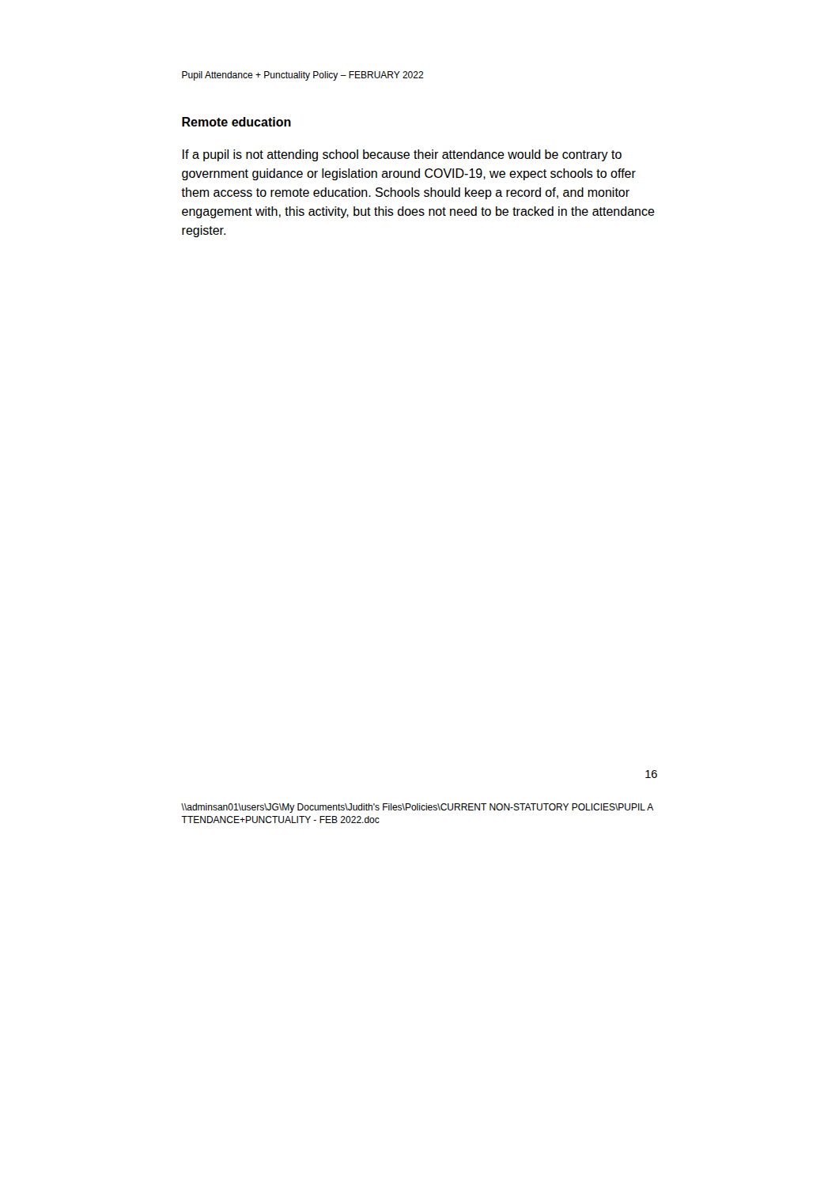Pupil Attendance + Punctuality Policy – FEBRUARY 2022
Remote education
If a pupil is not attending school because their attendance would be contrary to government guidance or legislation around COVID-19, we expect schools to offer them access to remote education. Schools should keep a record of, and monitor engagement with, this activity, but this does not need to be tracked in the attendance register.
16
\\adminsan01\users\JG\My Documents\Judith's Files\Policies\CURRENT NON-STATUTORY POLICIES\PUPIL ATTENDANCE+PUNCTUALITY - FEB 2022.doc